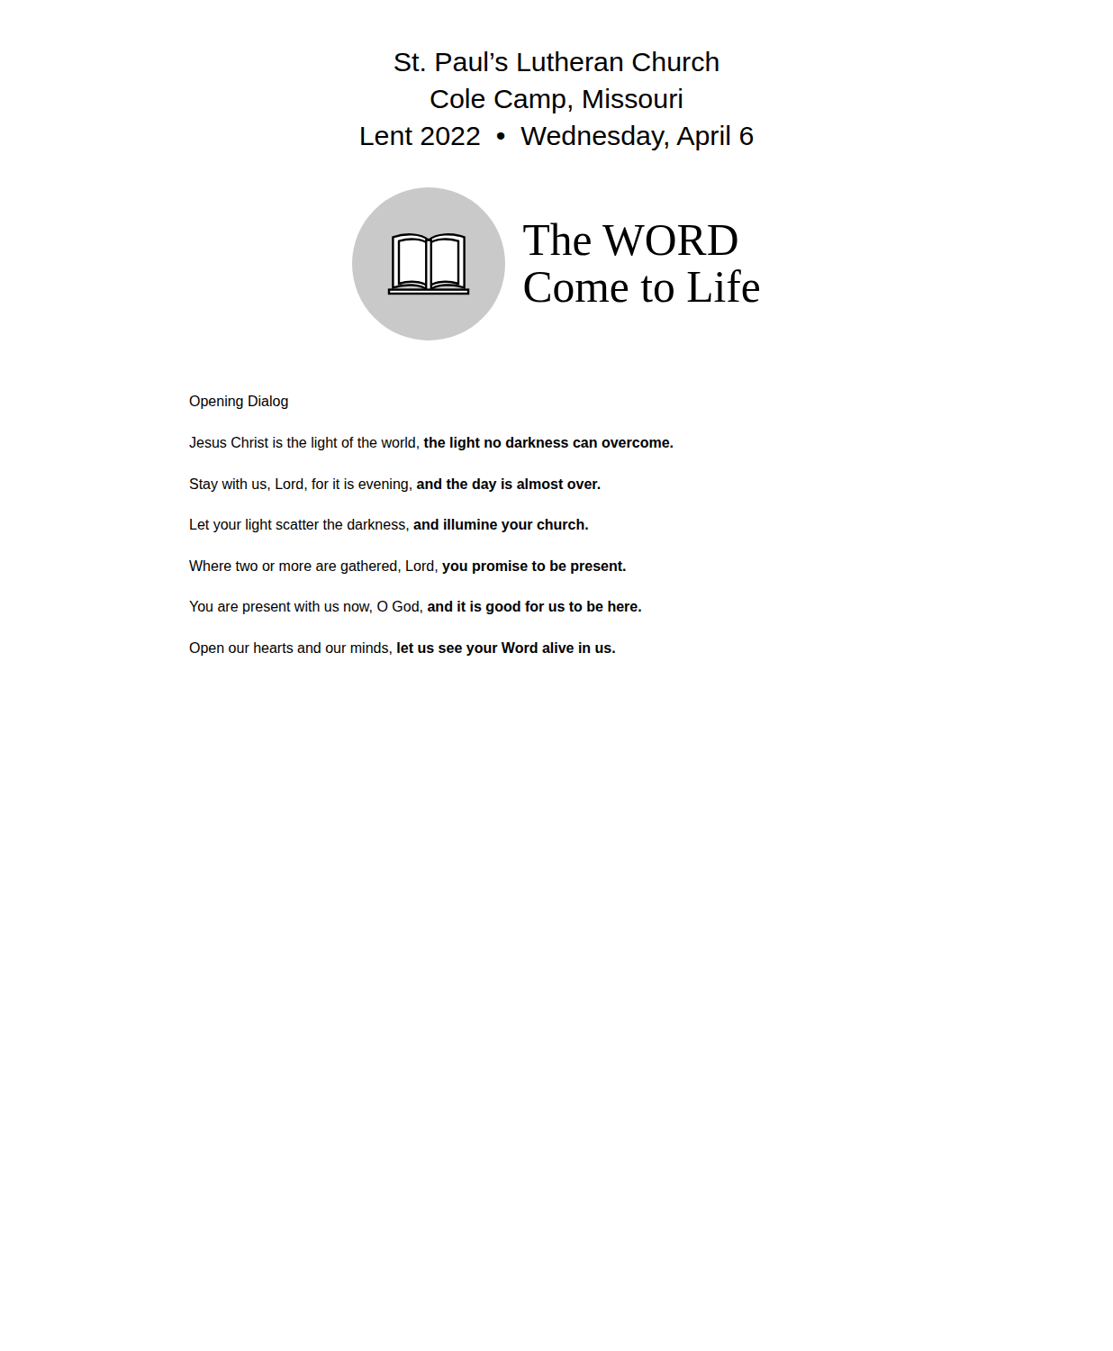St. Paul’s Lutheran Church Cole Camp, Missouri Lent 2022 • Wednesday, April 6
The WORD
Come to Life
Opening Dialog
Jesus Christ is the light of the world, the light no darkness can overcome.
Stay with us, Lord, for it is evening, and the day is almost over.
Let your light scatter the darkness, and illumine your church.
Where two or more are gathered, Lord, you promise to be present.
You are present with us now, O God, and it is good for us to be here.
Open our hearts and our minds, let us see your Word alive in us.